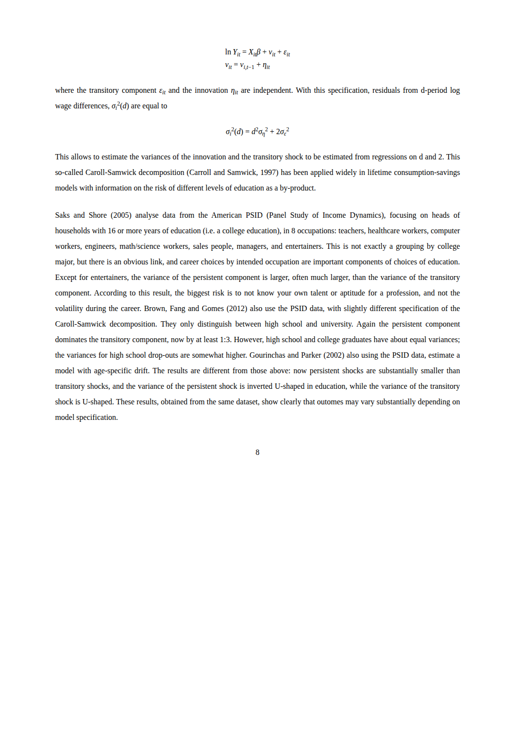ln Yit = Xitβ + νit + εit
νit = νi,t−1 + ηit
where the transitory component εit and the innovation ηit are independent. With this specification, residuals from d-period log wage differences, σi2(d) are equal to
σi2(d) = d2ση2 + 2σε2
This allows to estimate the variances of the innovation and the transitory shock to be estimated from regressions on d and 2. This so-called Caroll-Samwick decomposition (Carroll and Samwick, 1997) has been applied widely in lifetime consumption-savings models with information on the risk of different levels of education as a by-product.
Saks and Shore (2005) analyse data from the American PSID (Panel Study of Income Dynamics), focusing on heads of households with 16 or more years of education (i.e. a college education), in 8 occupations: teachers, healthcare workers, computer workers, engineers, math/science workers, sales people, managers, and entertainers. This is not exactly a grouping by college major, but there is an obvious link, and career choices by intended occupation are important components of choices of education. Except for entertainers, the variance of the persistent component is larger, often much larger, than the variance of the transitory component. According to this result, the biggest risk is to not know your own talent or aptitude for a profession, and not the volatility during the career. Brown, Fang and Gomes (2012) also use the PSID data, with slightly different specification of the Caroll-Samwick decomposition. They only distinguish between high school and university. Again the persistent component dominates the transitory component, now by at least 1:3. However, high school and college graduates have about equal variances; the variances for high school drop-outs are somewhat higher. Gourinchas and Parker (2002) also using the PSID data, estimate a model with age-specific drift. The results are different from those above: now persistent shocks are substantially smaller than transitory shocks, and the variance of the persistent shock is inverted U-shaped in education, while the variance of the transitory shock is U-shaped. These results, obtained from the same dataset, show clearly that outomes may vary substantially depending on model specification.
8